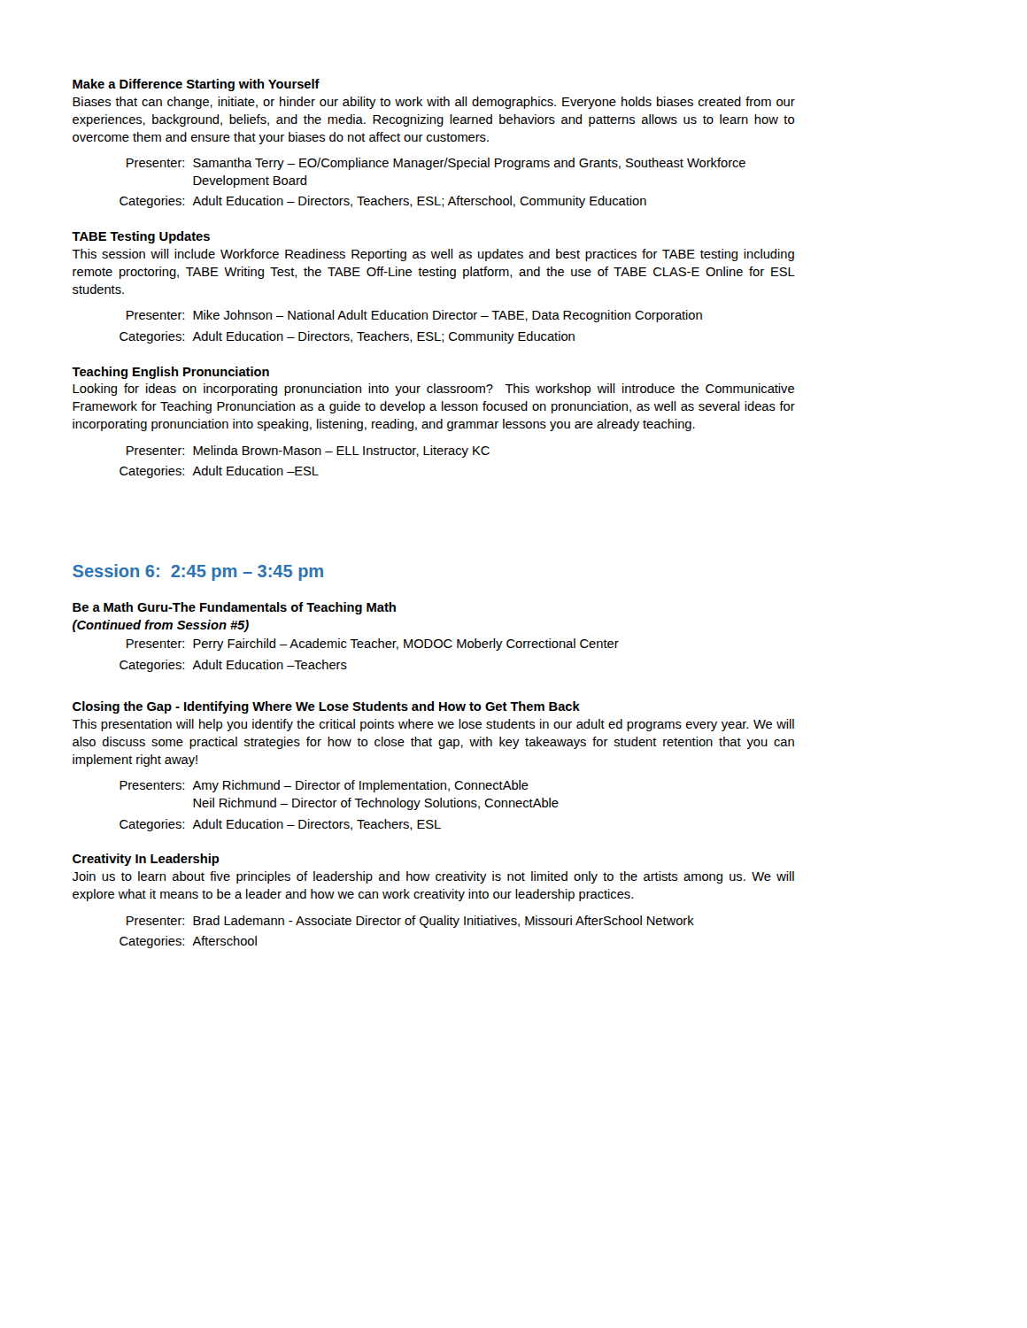Make a Difference Starting with Yourself
Biases that can change, initiate, or hinder our ability to work with all demographics. Everyone holds biases created from our experiences, background, beliefs, and the media. Recognizing learned behaviors and patterns allows us to learn how to overcome them and ensure that your biases do not affect our customers.
| Presenter: | Samantha Terry – EO/Compliance Manager/Special Programs and Grants, Southeast Workforce Development Board |
| Categories: | Adult Education – Directors, Teachers, ESL; Afterschool, Community Education |
TABE Testing Updates
This session will include Workforce Readiness Reporting as well as updates and best practices for TABE testing including remote proctoring, TABE Writing Test, the TABE Off-Line testing platform, and the use of TABE CLAS-E Online for ESL students.
| Presenter: | Mike Johnson – National Adult Education Director – TABE, Data Recognition Corporation |
| Categories: | Adult Education – Directors, Teachers, ESL; Community Education |
Teaching English Pronunciation
Looking for ideas on incorporating pronunciation into your classroom? This workshop will introduce the Communicative Framework for Teaching Pronunciation as a guide to develop a lesson focused on pronunciation, as well as several ideas for incorporating pronunciation into speaking, listening, reading, and grammar lessons you are already teaching.
| Presenter: | Melinda Brown-Mason – ELL Instructor, Literacy KC |
| Categories: | Adult Education –ESL |
Session 6: 2:45 pm – 3:45 pm
Be a Math Guru-The Fundamentals of Teaching Math (Continued from Session #5)
| Presenter: | Perry Fairchild – Academic Teacher, MODOC Moberly Correctional Center |
| Categories: | Adult Education –Teachers |
Closing the Gap - Identifying Where We Lose Students and How to Get Them Back
This presentation will help you identify the critical points where we lose students in our adult ed programs every year. We will also discuss some practical strategies for how to close that gap, with key takeaways for student retention that you can implement right away!
| Presenters: | Amy Richmund – Director of Implementation, ConnectAble Neil Richmund – Director of Technology Solutions, ConnectAble |
| Categories: | Adult Education – Directors, Teachers, ESL |
Creativity In Leadership
Join us to learn about five principles of leadership and how creativity is not limited only to the artists among us. We will explore what it means to be a leader and how we can work creativity into our leadership practices.
| Presenter: | Brad Lademann - Associate Director of Quality Initiatives, Missouri AfterSchool Network |
| Categories: | Afterschool |